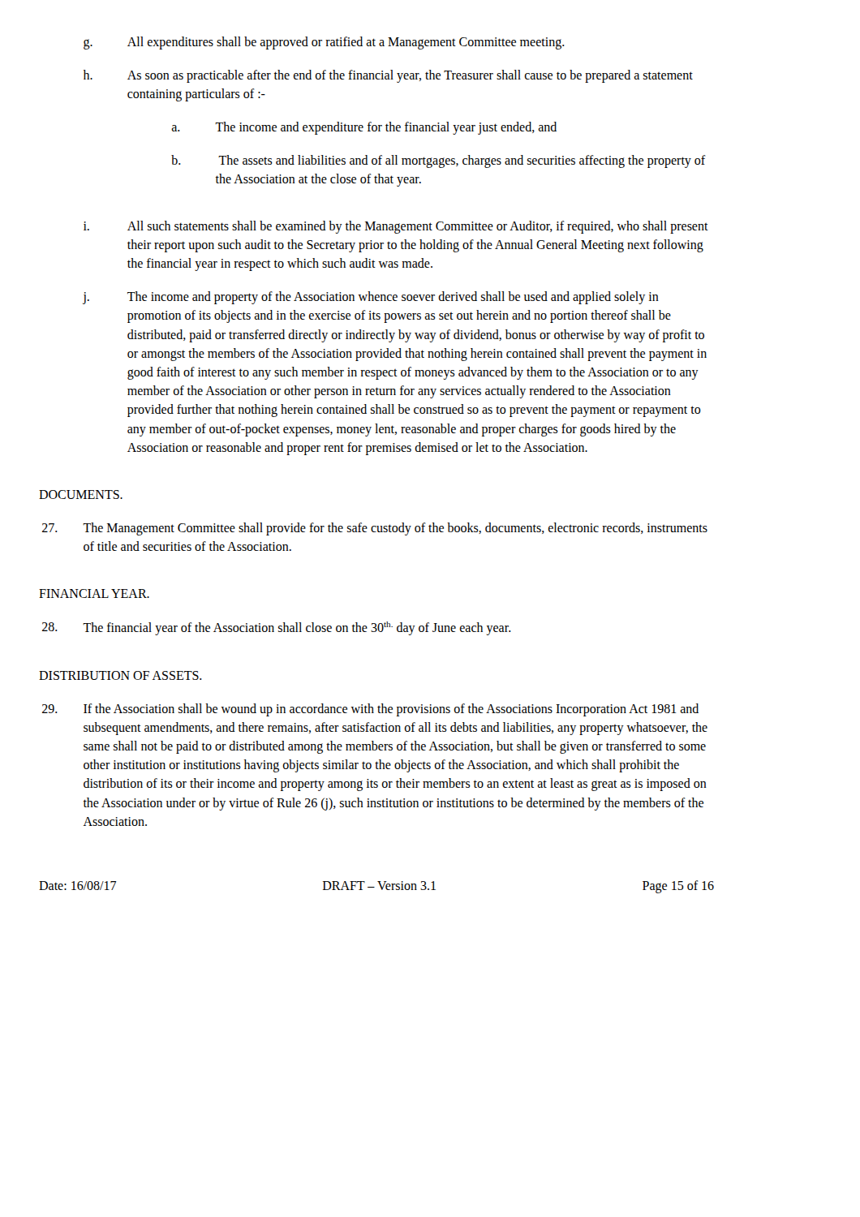g. All expenditures shall be approved or ratified at a Management Committee meeting.
h. As soon as practicable after the end of the financial year, the Treasurer shall cause to be prepared a statement containing particulars of :-
a. The income and expenditure for the financial year just ended, and
b. The assets and liabilities and of all mortgages, charges and securities affecting the property of the Association at the close of that year.
i. All such statements shall be examined by the Management Committee or Auditor, if required, who shall present their report upon such audit to the Secretary prior to the holding of the Annual General Meeting next following the financial year in respect to which such audit was made.
j. The income and property of the Association whence soever derived shall be used and applied solely in promotion of its objects and in the exercise of its powers as set out herein and no portion thereof shall be distributed, paid or transferred directly or indirectly by way of dividend, bonus or otherwise by way of profit to or amongst the members of the Association provided that nothing herein contained shall prevent the payment in good faith of interest to any such member in respect of moneys advanced by them to the Association or to any member of the Association or other person in return for any services actually rendered to the Association provided further that nothing herein contained shall be construed so as to prevent the payment or repayment to any member of out-of-pocket expenses, money lent, reasonable and proper charges for goods hired by the Association or reasonable and proper rent for premises demised or let to the Association.
Documents.
27. The Management Committee shall provide for the safe custody of the books, documents, electronic records, instruments of title and securities of the Association.
Financial Year.
28. The financial year of the Association shall close on the 30th. day of June each year.
Distribution of Assets.
29. If the Association shall be wound up in accordance with the provisions of the Associations Incorporation Act 1981 and subsequent amendments, and there remains, after satisfaction of all its debts and liabilities, any property whatsoever, the same shall not be paid to or distributed among the members of the Association, but shall be given or transferred to some other institution or institutions having objects similar to the objects of the Association, and which shall prohibit the distribution of its or their income and property among its or their members to an extent at least as great as is imposed on the Association under or by virtue of Rule 26 (j), such institution or institutions to be determined by the members of the Association.
Date: 16/08/17 DRAFT – Version 3.1 Page 15 of 16